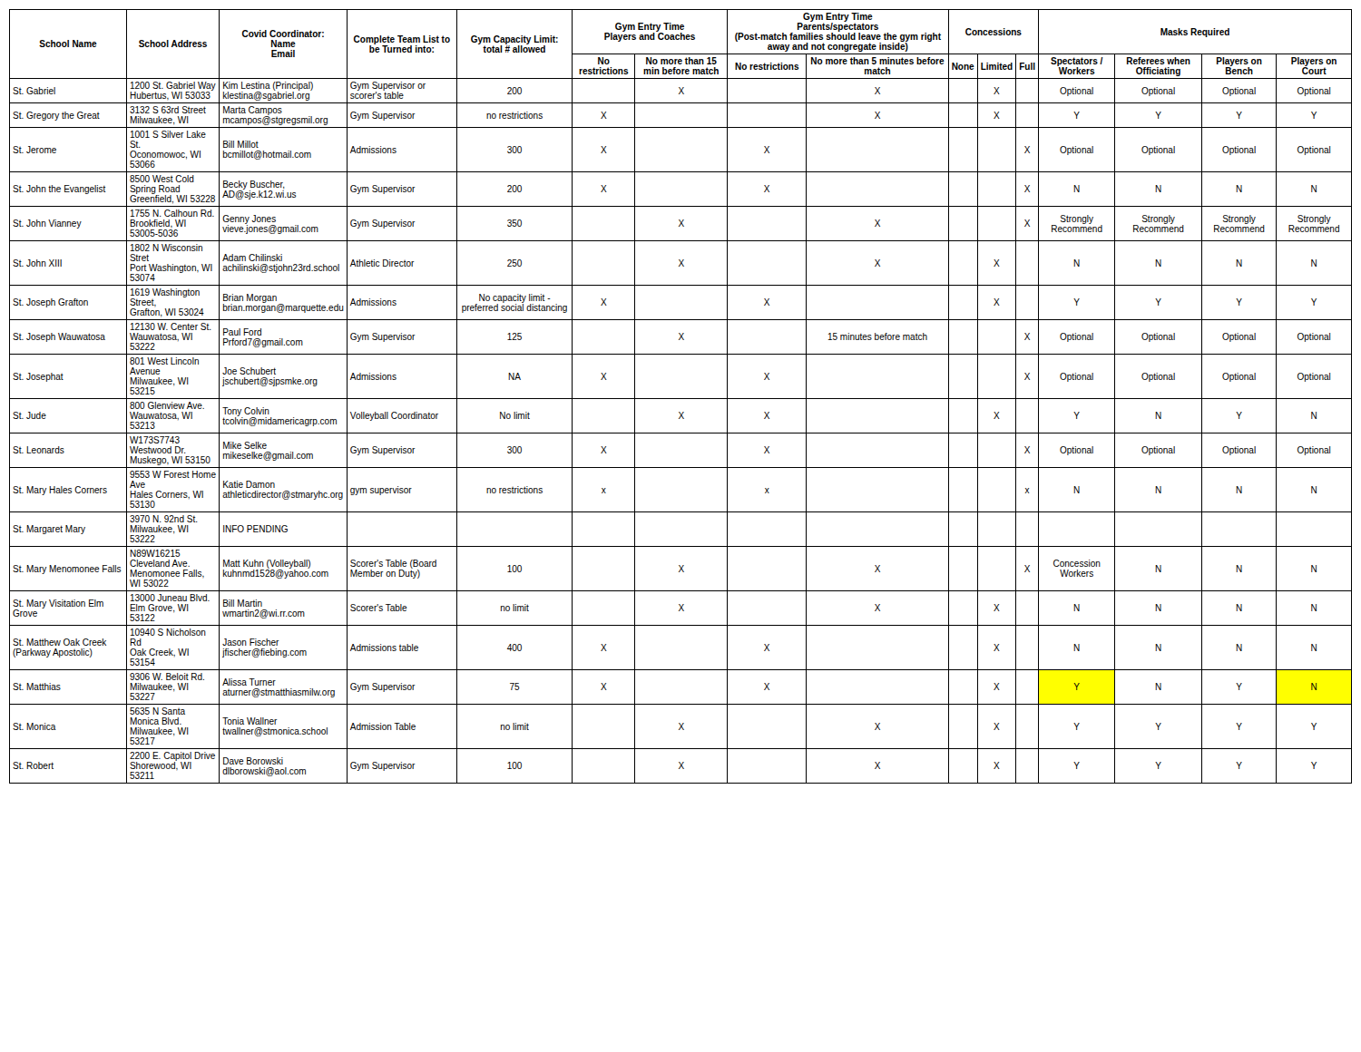| School Name | School Address | Covid Coordinator: Name Email | Complete Team List to be Turned into: | Gym Capacity Limit: total # allowed | Gym Entry Time Players and Coaches | Gym Entry Time Parents/spectators (Post-match families should leave the gym right away and not congregate inside) | Concessions | Masks Required |
| --- | --- | --- | --- | --- | --- | --- | --- | --- |
| No restrictions | No more than 15 min before match | No restrictions | No more than 5 minutes before match | None | Limited | Full | Spectators / Workers | Referees when Officiating | Players on Bench | Players on Court |
| St. Gabriel | 1200 St. Gabriel Way Hubertus, WI 53033 | Kim Lestina (Principal) klestina@sgabriel.org | Gym Supervisor or scorer's table | 200 | | X | | X | | X | | Optional | Optional | Optional | Optional |
| St. Gregory the Great | 3132 S 63rd Street Milwaukee, WI | Marta Campos mcampos@stgregsmil.org | Gym Supervisor | no restrictions | X | | | X | | X | | Y | Y | Y | Y |
| St. Jerome | 1001 S Silver Lake St. Oconomowoc, WI 53066 | Bill Millot bcmillot@hotmail.com | Admissions | 300 | X | | X | | | | X | Optional | Optional | Optional | Optional |
| St. John the Evangelist | 8500 West Cold Spring Road Greenfield, WI 53228 | Becky Buscher, AD@sje.k12.wi.us | Gym Supervisor | 200 | X | | X | | | | X | N | N | N | N |
| St. John Vianney | 1755 N. Calhoun Rd. Brookfield, WI 53005-5036 | Genny Jones vieve.jones@gmail.com | Gym Supervisor | 350 | | X | | X | | | X | Strongly Recommend | Strongly Recommend | Strongly Recommend | Strongly Recommend |
| St. John XIII | 1802 N Wisconsin Stret Port Washington, WI 53074 | Adam Chilinski achilinski@stjohn23rd.school | Athletic Director | 250 | | X | | X | | X | | N | N | N | N |
| St. Joseph Grafton | 1619 Washington Street, Grafton, WI 53024 | Brian Morgan brian.morgan@marquette.edu | Admissions | No capacity limit - preferred social distancing | X | | X | | | X | | Y | Y | Y | Y |
| St. Joseph Wauwatosa | 12130 W. Center St. Wauwatosa, WI 53222 | Paul Ford Prford7@gmail.com | Gym Supervisor | 125 | | X | | 15 minutes before match | | | X | Optional | Optional | Optional | Optional |
| St. Josephat | 801 West Lincoln Avenue Milwaukee, WI 53215 | Joe Schubert jschubert@sjpsmke.org | Admissions | NA | X | | X | | | | X | Optional | Optional | Optional | Optional |
| St. Jude | 800 Glenview Ave. Wauwatosa, WI 53213 | Tony Colvin tcolvin@midamericagrp.com | Volleyball Coordinator | No limit | | X | X | | | X | | Y | N | Y | N |
| St. Leonards | W173S7743 Westwood Dr. Muskego, WI 53150 | Mike Selke mikeselke@gmail.com | Gym Supervisor | 300 | X | | X | | | | X | Optional | Optional | Optional | Optional |
| St. Mary Hales Corners | 9553 W Forest Home Ave Hales Corners, WI 53130 | Katie Damon athleticdirector@stmaryhc.org | gym supervisor | no restrictions | x | | x | | | | x | N | N | N | N |
| St. Margaret Mary | 3970 N. 92nd St. Milwaukee, WI 53222 | INFO PENDING | | | | | | | | | | | | | |
| St. Mary Menomonee Falls | N89W16215 Cleveland Ave. Menomonee Falls, WI 53022 | Matt Kuhn (Volleyball) kuhnmd1528@yahoo.com | Scorer's Table (Board Member on Duty) | 100 | | X | | X | | | X | Concession Workers | N | N | N |
| St. Mary Visitation Elm Grove | 13000 Juneau Blvd. Elm Grove, WI 53122 | Bill Martin wmartin2@wi.rr.com | Scorer's Table | no limit | | X | | X | | X | | N | N | N | N |
| St. Matthew Oak Creek (Parkway Apostolic) | 10940 S Nicholson Rd Oak Creek, WI 53154 | Jason Fischer jfischer@fiebing.com | Admissions table | 400 | X | | X | | | X | | N | N | N | N |
| St. Matthias | 9306 W. Beloit Rd. Milwaukee, WI 53227 | Alissa Turner aturner@stmatthiasmilw.org | Gym Supervisor | 75 | X | | X | | | X | | Y | N | Y | N |
| St. Monica | 5635 N Santa Monica Blvd. Milwaukee, WI 53217 | Tonia Wallner twallner@stmonica.school | Admission Table | no limit | | X | | X | | X | | Y | Y | Y | Y |
| St. Robert | 2200 E. Capitol Drive Shorewood, WI 53211 | Dave Borowski dlborowski@aol.com | Gym Supervisor | 100 | | X | | X | | X | | Y | Y | Y | Y |